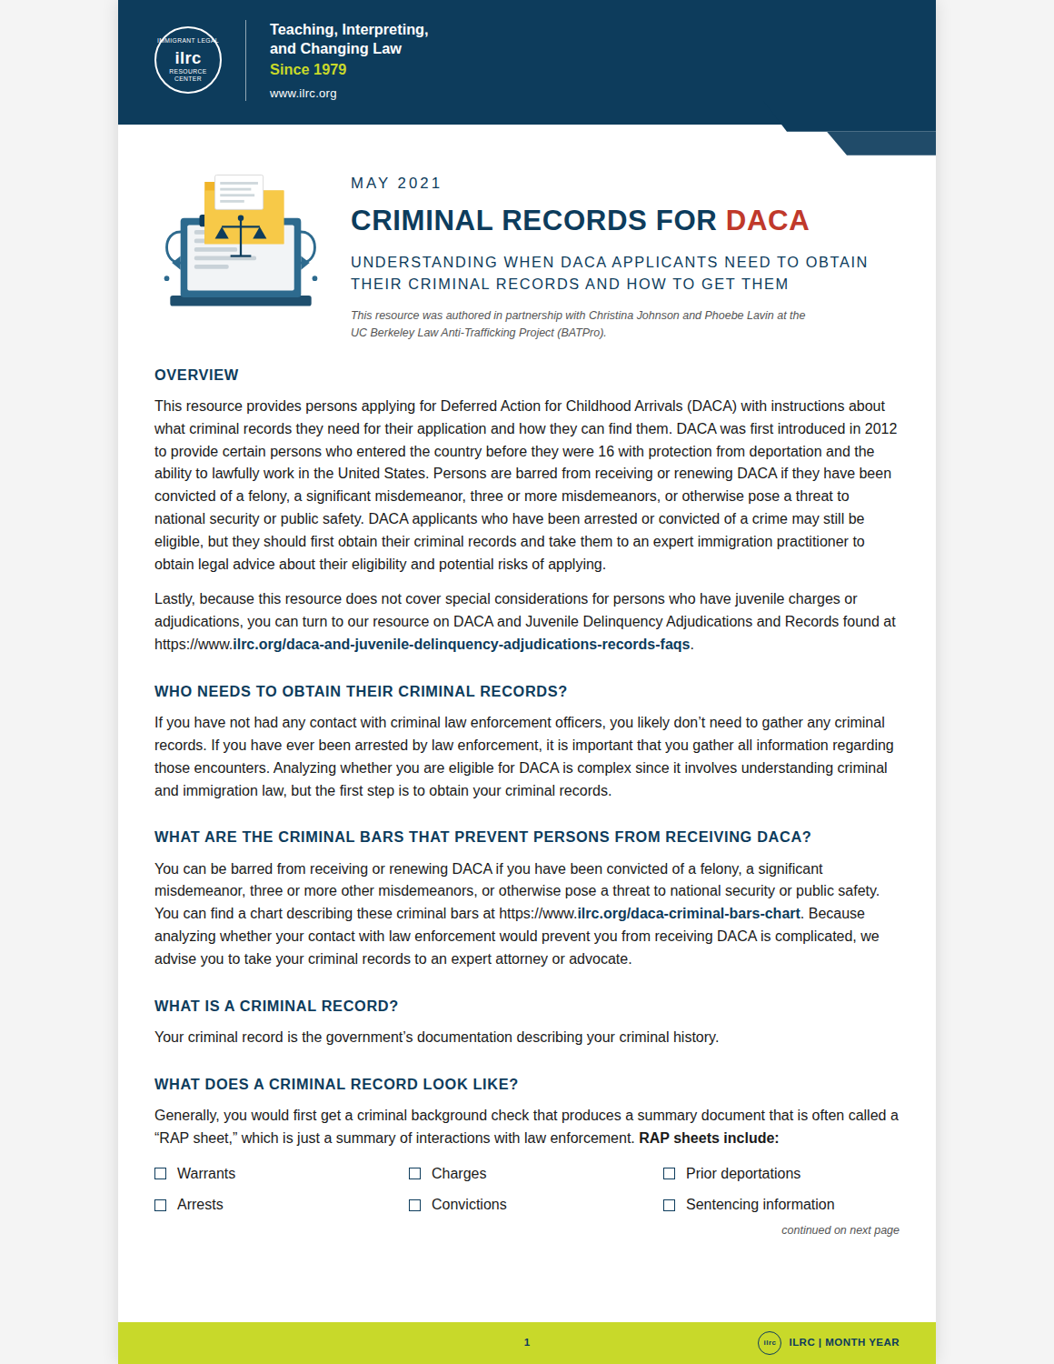IMMIGRANT LEGAL ilrc RESOURCE CENTER
Teaching, Interpreting,
and Changing Law Since 1979 www.ilrc.org
ACCESS HISTORY
MAY 2021
CRIMINAL RECORDS FOR DACA
Understanding when DACA applicants need to obtain their criminal records and how to get them
This resource was authored in partnership with Christina Johnson and Phoebe Lavin at the
UC Berkeley Law Anti-Trafficking Project (BATPro).
Overview
This resource provides persons applying for Deferred Action for Childhood Arrivals (DACA) with instructions about what criminal records they need for their application and how they can find them. DACA was first introduced in 2012 to provide certain persons who entered the country before they were 16 with protection from deportation and the ability to lawfully work in the United States. Persons are barred from receiving or renewing DACA if they have been convicted of a felony, a significant misdemeanor, three or more misdemeanors, or otherwise pose a threat to national security or public safety. DACA applicants who have been arrested or convicted of a crime may still be eligible, but they should first obtain their criminal records and take them to an expert immigration practitioner to obtain legal advice about their eligibility and potential risks of applying.
Lastly, because this resource does not cover special considerations for persons who have juvenile charges or adjudications, you can turn to our resource on DACA and Juvenile Delinquency Adjudications and Records found at https://www.ilrc.org/daca-and-juvenile-delinquency-adjudications-records-faqs.
Who needs to obtain their criminal records?
If you have not had any contact with criminal law enforcement officers, you likely don’t need to gather any criminal records. If you have ever been arrested by law enforcement, it is important that you gather all information regarding those encounters. Analyzing whether you are eligible for DACA is complex since it involves understanding criminal and immigration law, but the first step is to obtain your criminal records.
What are the criminal bars that prevent persons from receiving DACA?
You can be barred from receiving or renewing DACA if you have been convicted of a felony, a significant misdemeanor, three or more other misdemeanors, or otherwise pose a threat to national security or public safety. You can find a chart describing these criminal bars at https://www.ilrc.org/daca-criminal-bars-chart. Because analyzing whether your contact with law enforcement would prevent you from receiving DACA is complicated, we advise you to take your criminal records to an expert attorney or advocate.
What is a criminal record?
Your criminal record is the government’s documentation describing your criminal history.
What does a criminal record look like?
Generally, you would first get a criminal background check that produces a summary document that is often called a “RAP sheet,” which is just a summary of interactions with law enforcement. RAP sheets include:
Warrants
Charges
Prior deportations
Arrests
Convictions
Sentencing information
continued on next page
1
ilrc ILRC | MONTH YEAR